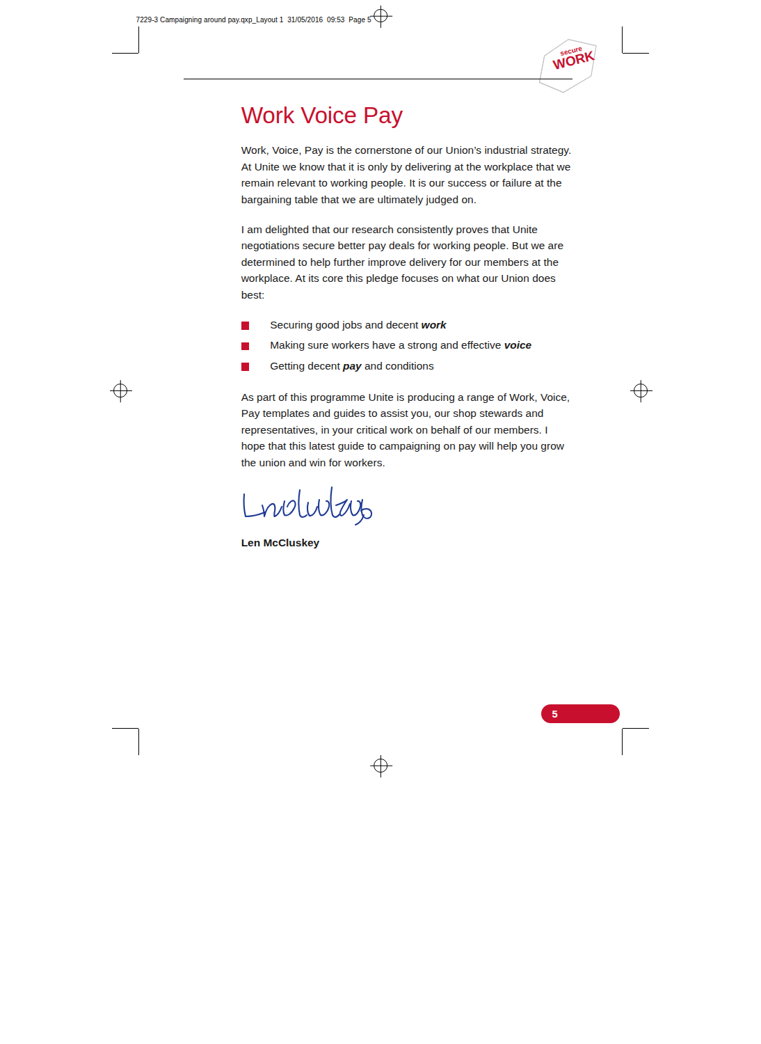7229-3 Campaigning around pay.qxp_Layout 1 31/05/2016 09:53 Page 5
secure WORK
Work Voice Pay
Work, Voice, Pay is the cornerstone of our Union’s industrial strategy. At Unite we know that it is only by delivering at the workplace that we remain relevant to working people. It is our success or failure at the bargaining table that we are ultimately judged on.
I am delighted that our research consistently proves that Unite negotiations secure better pay deals for working people. But we are determined to help further improve delivery for our members at the workplace. At its core this pledge focuses on what our Union does best:
Securing good jobs and decent work
Making sure workers have a strong and effective voice
Getting decent pay and conditions
As part of this programme Unite is producing a range of Work, Voice, Pay templates and guides to assist you, our shop stewards and representatives, in your critical work on behalf of our members. I hope that this latest guide to campaigning on pay will help you grow the union and win for workers.
Len McCluskey
5